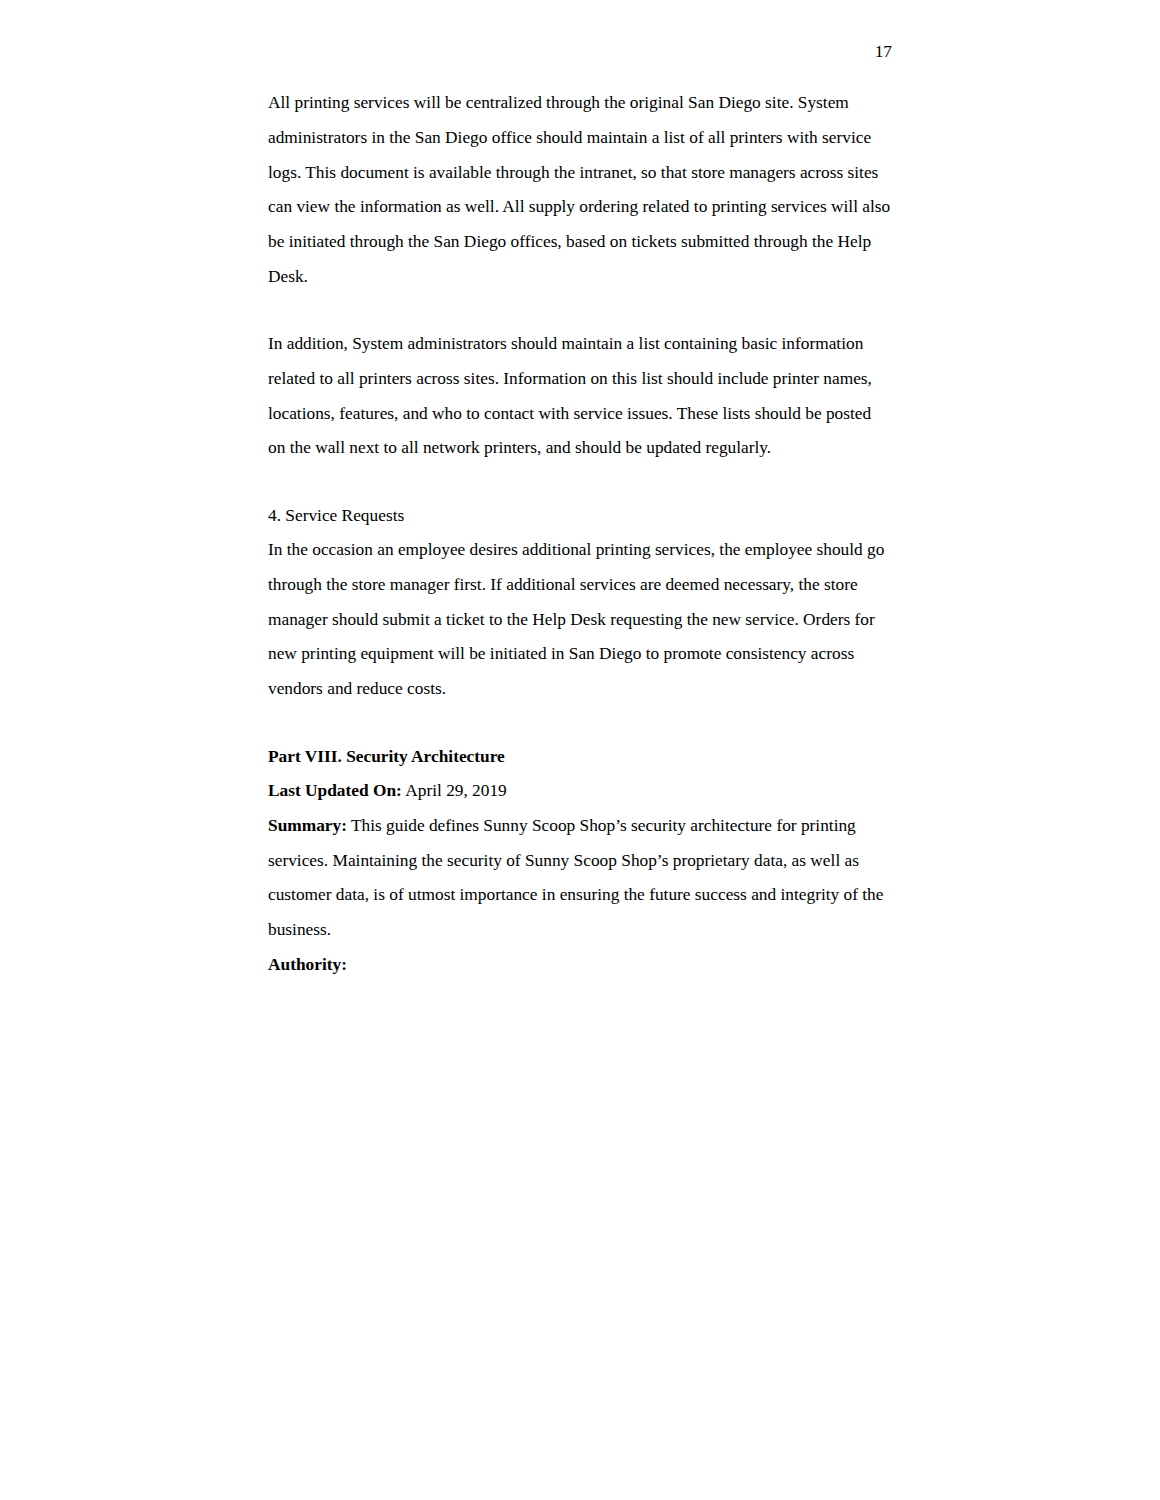17
All printing services will be centralized through the original San Diego site. System administrators in the San Diego office should maintain a list of all printers with service logs. This document is available through the intranet, so that store managers across sites can view the information as well. All supply ordering related to printing services will also be initiated through the San Diego offices, based on tickets submitted through the Help Desk.
In addition, System administrators should maintain a list containing basic information related to all printers across sites. Information on this list should include printer names, locations, features, and who to contact with service issues. These lists should be posted on the wall next to all network printers, and should be updated regularly.
4. Service Requests
In the occasion an employee desires additional printing services, the employee should go through the store manager first. If additional services are deemed necessary, the store manager should submit a ticket to the Help Desk requesting the new service. Orders for new printing equipment will be initiated in San Diego to promote consistency across vendors and reduce costs.
Part VIII. Security Architecture
Last Updated On: April 29, 2019
Summary: This guide defines Sunny Scoop Shop’s security architecture for printing services. Maintaining the security of Sunny Scoop Shop’s proprietary data, as well as customer data, is of utmost importance in ensuring the future success and integrity of the business.
Authority: